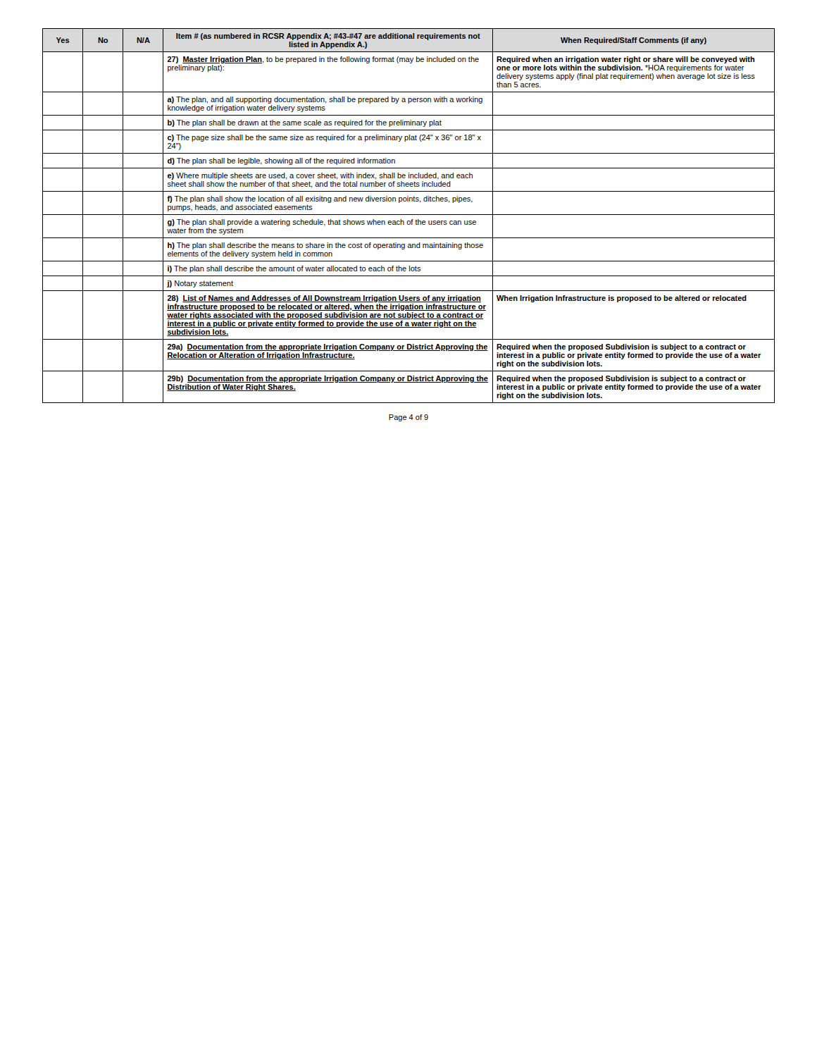| Yes | No | N/A | Item # (as numbered in RCSR Appendix A; #43-#47 are additional requirements not listed in Appendix A.) | When Required/Staff Comments (if any) |
| --- | --- | --- | --- | --- |
| | | | 27) Master Irrigation Plan , to be prepared in the following format (may be included on the preliminary plat): | Required when an irrigation water right or share will be conveyed with one or more lots within the subdivision. *HOA requirements for water delivery systems apply (final plat requirement) when average lot size is less than 5 acres. |
| | | | a) The plan, and all supporting documentation, shall be prepared by a person with a working knowledge of irrigation water delivery systems | |
| | | | b) The plan shall be drawn at the same scale as required for the preliminary plat | |
| | | | c) The page size shall be the same size as required for a preliminary plat (24" x 36" or 18" x 24") | |
| | | | d) The plan shall be legible, showing all of the required information | |
| | | | e) Where multiple sheets are used, a cover sheet, with index, shall be included, and each sheet shall show the number of that sheet, and the total number of sheets included | |
| | | | f) The plan shall show the location of all exisitng and new diversion points, ditches, pipes, pumps, heads, and associated easements | |
| | | | g) The plan shall provide a watering schedule, that shows when each of the users can use water from the system | |
| | | | h) The plan shall describe the means to share in the cost of operating and maintaining those elements of the delivery system held in common | |
| | | | i) The plan shall describe the amount of water allocated to each of the lots | |
| | | | j) Notary statement | |
| | | | 28) List of Names and Addresses of All Downstream Irrigation Users of any irrigation infrastructure proposed to be relocated or altered, when the irrigation infrastructure or water rights associated with the proposed subdivision are not subject to a contract or interest in a public or private entity formed to provide the use of a water right on the subdivision lots. | When Irrigation Infrastructure is proposed to be altered or relocated |
| | | | 29a) Documentation from the appropriate Irrigation Company or District Approving the Relocation or Alteration of Irrigation Infrastructure. | Required when the proposed Subdivision is subject to a contract or interest in a public or private entity formed to provide the use of a water right on the subdivision lots. |
| | | | 29b) Documentation from the appropriate Irrigation Company or District Approving the Distribution of Water Right Shares. | Required when the proposed Subdivision is subject to a contract or interest in a public or private entity formed to provide the use of a water right on the subdivision lots. |
Page 4 of 9